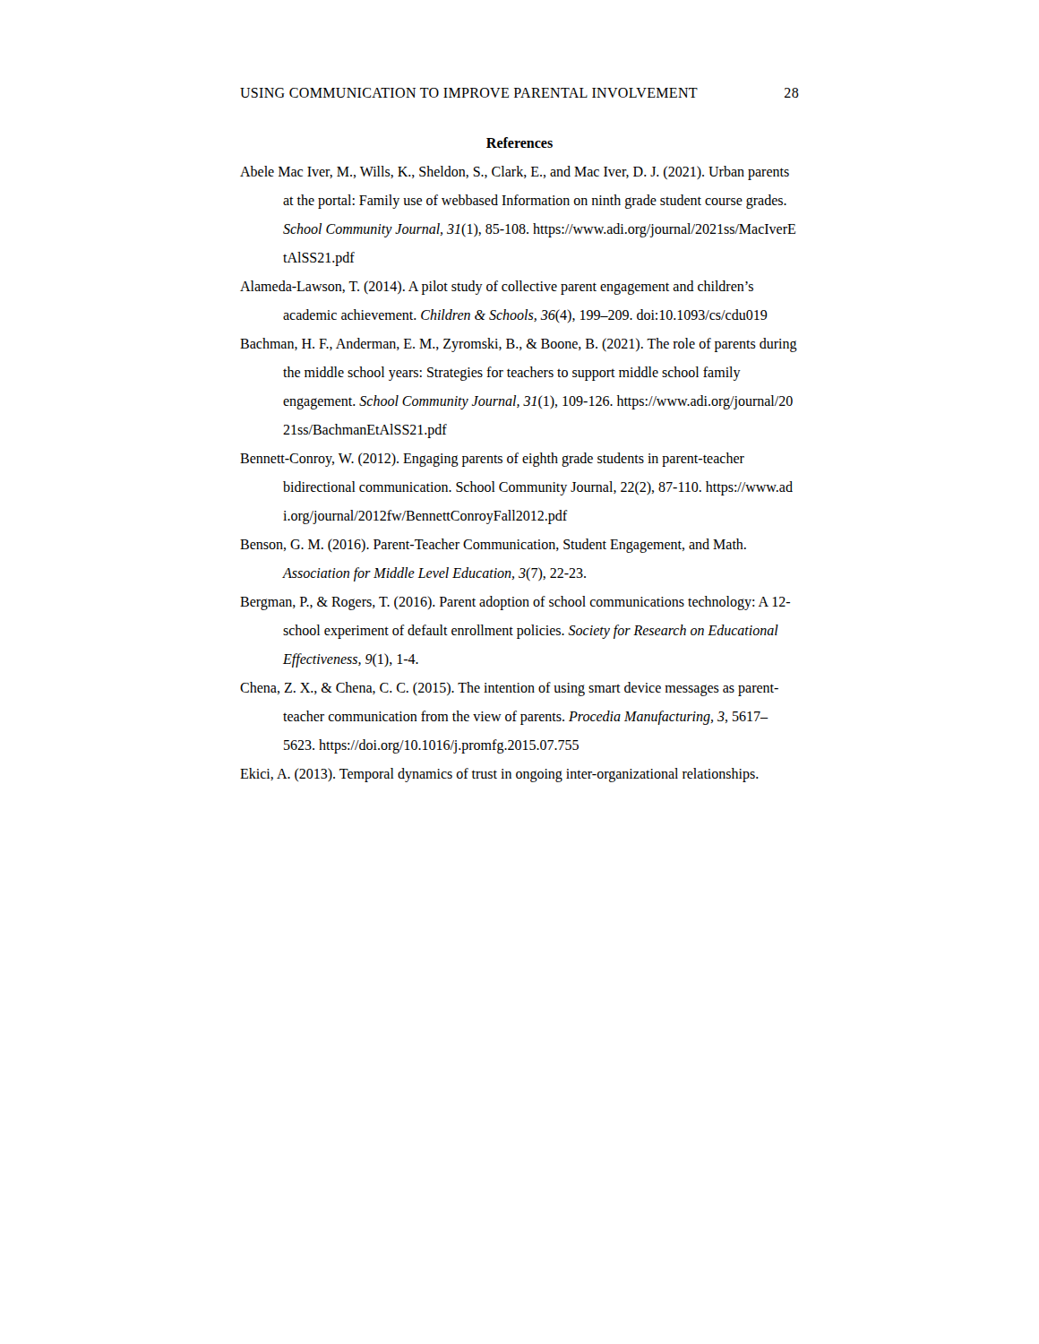Using Communication to Improve Parental Involvement 28
References
Abele Mac Iver, M., Wills, K., Sheldon, S., Clark, E., and Mac Iver, D. J. (2021). Urban parents at the portal: Family use of webbased Information on ninth grade student course grades. School Community Journal, 31(1), 85-108. https://www.adi.org/journal/2021ss/MacIverEtAlSS21.pdf
Alameda-Lawson, T. (2014). A pilot study of collective parent engagement and children’s academic achievement. Children & Schools, 36(4), 199–209. doi:10.1093/cs/cdu019
Bachman, H. F., Anderman, E. M., Zyromski, B., & Boone, B. (2021). The role of parents during the middle school years: Strategies for teachers to support middle school family engagement. School Community Journal, 31(1), 109-126. https://www.adi.org/journal/2021ss/BachmanEtAlSS21.pdf
Bennett-Conroy, W. (2012). Engaging parents of eighth grade students in parent-teacher bidirectional communication. School Community Journal, 22(2), 87-110. https://www.adi.org/journal/2012fw/BennettConroyFall2012.pdf
Benson, G. M. (2016). Parent-Teacher Communication, Student Engagement, and Math. Association for Middle Level Education, 3(7), 22-23.
Bergman, P., & Rogers, T. (2016). Parent adoption of school communications technology: A 12-school experiment of default enrollment policies. Society for Research on Educational Effectiveness, 9(1), 1-4.
Chena, Z. X., & Chena, C. C. (2015). The intention of using smart device messages as parent-teacher communication from the view of parents. Procedia Manufacturing, 3, 5617–5623. https://doi.org/10.1016/j.promfg.2015.07.755
Ekici, A. (2013). Temporal dynamics of trust in ongoing inter-organizational relationships.